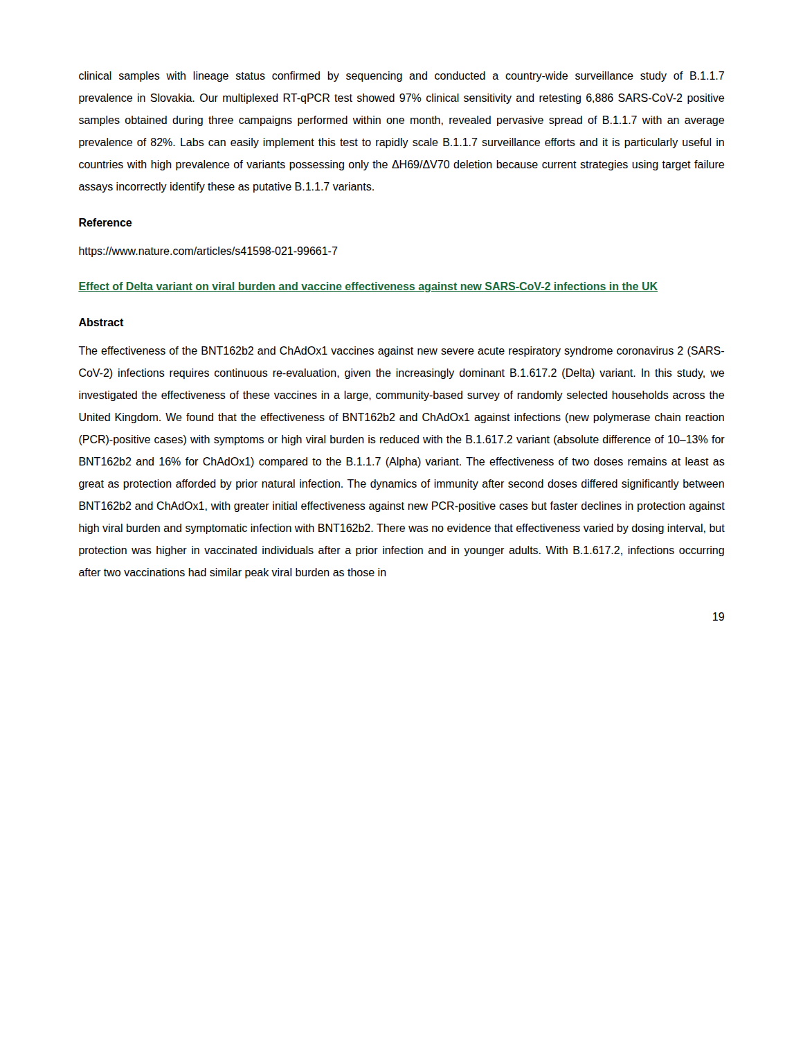clinical samples with lineage status confirmed by sequencing and conducted a country-wide surveillance study of B.1.1.7 prevalence in Slovakia. Our multiplexed RT-qPCR test showed 97% clinical sensitivity and retesting 6,886 SARS-CoV-2 positive samples obtained during three campaigns performed within one month, revealed pervasive spread of B.1.1.7 with an average prevalence of 82%. Labs can easily implement this test to rapidly scale B.1.1.7 surveillance efforts and it is particularly useful in countries with high prevalence of variants possessing only the ΔH69/ΔV70 deletion because current strategies using target failure assays incorrectly identify these as putative B.1.1.7 variants.
Reference
https://www.nature.com/articles/s41598-021-99661-7
Effect of Delta variant on viral burden and vaccine effectiveness against new SARS-CoV-2 infections in the UK
Abstract
The effectiveness of the BNT162b2 and ChAdOx1 vaccines against new severe acute respiratory syndrome coronavirus 2 (SARS-CoV-2) infections requires continuous re-evaluation, given the increasingly dominant B.1.617.2 (Delta) variant. In this study, we investigated the effectiveness of these vaccines in a large, community-based survey of randomly selected households across the United Kingdom. We found that the effectiveness of BNT162b2 and ChAdOx1 against infections (new polymerase chain reaction (PCR)-positive cases) with symptoms or high viral burden is reduced with the B.1.617.2 variant (absolute difference of 10–13% for BNT162b2 and 16% for ChAdOx1) compared to the B.1.1.7 (Alpha) variant. The effectiveness of two doses remains at least as great as protection afforded by prior natural infection. The dynamics of immunity after second doses differed significantly between BNT162b2 and ChAdOx1, with greater initial effectiveness against new PCR-positive cases but faster declines in protection against high viral burden and symptomatic infection with BNT162b2. There was no evidence that effectiveness varied by dosing interval, but protection was higher in vaccinated individuals after a prior infection and in younger adults. With B.1.617.2, infections occurring after two vaccinations had similar peak viral burden as those in
19